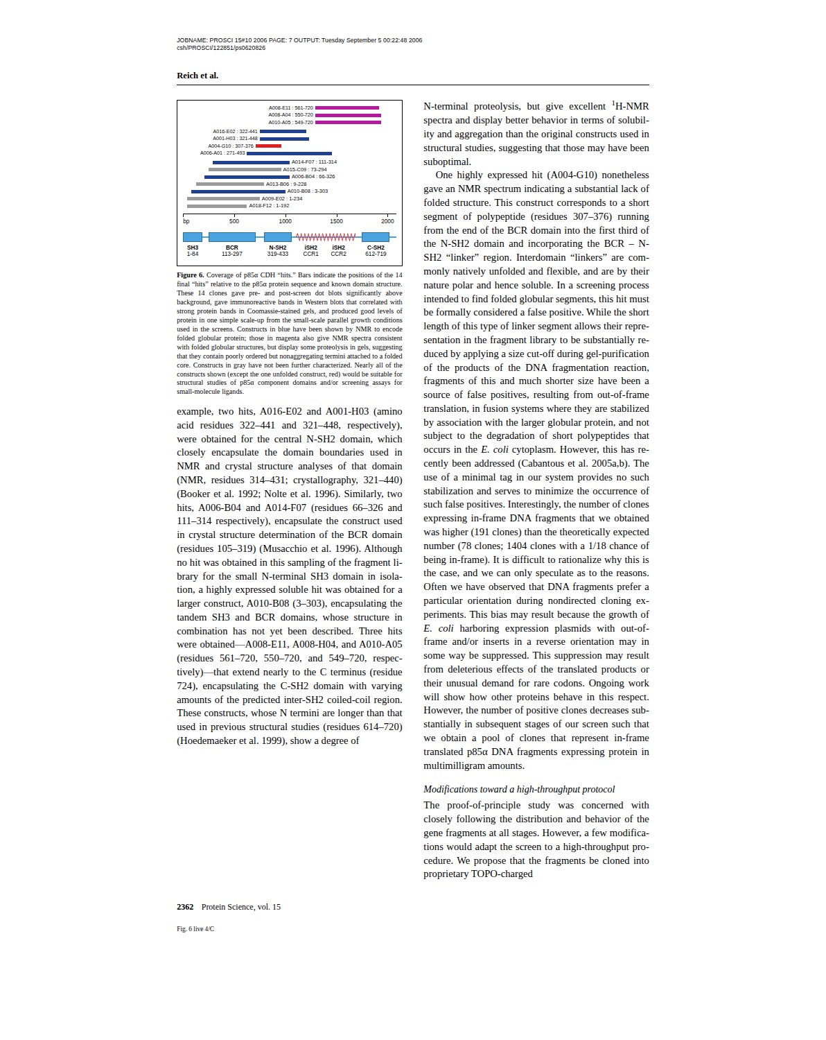JOBNAME: PROSCI 15#10 2006 PAGE: 7 OUTPUT: Tuesday September 5 00:22:48 2006
csh/PROSCI/122851/ps0620826
Reich et al.
A008-E11 : 561-720
A008-A04 : 550-720
A010-A05 : 549-720
A016-E02 : 322-441
A001-H03 : 321-448
A004-G10 : 307-376
A006-A01 : 271-493
A014-F07 : 111-314
A015-C09 : 73-294
A006-B04 : 66-326
A013-B06 : 9-228
A010-B08 : 3-303
A009-E02 : 1-234
A018-F12 : 1-192
bp
500
1000
1500
2000
SH3
1-84
BCR
113-297
N-SH2
319-433
iSH2
CCR1
iSH2
CCR2
C-SH2
612-719
Figure 6. Coverage of p85α CDH “hits.” Bars indicate the positions of the 14 final “hits” relative to the p85α protein sequence and known domain structure. These 14 clones gave pre- and post-screen dot blots significantly above background, gave immunoreactive bands in Western blots that correlated with strong protein bands in Coomassie-stained gels, and produced good levels of protein in one simple scale-up from the small-scale parallel growth conditions used in the screens. Constructs in blue have been shown by NMR to encode folded globular protein; those in magenta also give NMR spectra consistent with folded globular structures, but display some proteolysis in gels, suggesting that they contain poorly ordered but nonaggregating termini attached to a folded core. Constructs in gray have not been further characterized. Nearly all of the constructs shown (except the one unfolded construct, red) would be suitable for structural studies of p85α component domains and/or screening assays for small-molecule ligands.
example, two hits, A016-E02 and A001-H03 (amino acid residues 322–441 and 321–448, respectively), were obtained for the central N-SH2 domain, which closely encapsulate the domain boundaries used in NMR and crystal structure analyses of that domain (NMR, residues 314–431; crystallography, 321–440) (Booker et al. 1992; Nolte et al. 1996). Similarly, two hits, A006-B04 and A014-F07 (residues 66–326 and 111–314 respectively), encapsulate the construct used in crystal structure determination of the BCR domain (residues 105–319) (Musacchio et al. 1996). Although no hit was obtained in this sampling of the fragment library for the small N-terminal SH3 domain in isolation, a highly expressed soluble hit was obtained for a larger construct, A010-B08 (3–303), encapsulating the tandem SH3 and BCR domains, whose structure in combination has not yet been described. Three hits were obtained—A008-E11, A008-H04, and A010-A05 (residues 561–720, 550–720, and 549–720, respectively)—that extend nearly to the C terminus (residue 724), encapsulating the C-SH2 domain with varying amounts of the predicted inter-SH2 coiled-coil region. These constructs, whose N termini are longer than that used in previous structural studies (residues 614–720) (Hoedemaeker et al. 1999), show a degree of
N-terminal proteolysis, but give excellent 1H-NMR spectra and display better behavior in terms of solubility and aggregation than the original constructs used in structural studies, suggesting that those may have been suboptimal.
One highly expressed hit (A004-G10) nonetheless gave an NMR spectrum indicating a substantial lack of folded structure. This construct corresponds to a short segment of polypeptide (residues 307–376) running from the end of the BCR domain into the first third of the N-SH2 domain and incorporating the BCR – N-SH2 “linker” region. Interdomain “linkers” are commonly natively unfolded and flexible, and are by their nature polar and hence soluble. In a screening process intended to find folded globular segments, this hit must be formally considered a false positive. While the short length of this type of linker segment allows their representation in the fragment library to be substantially reduced by applying a size cut-off during gel-purification of the products of the DNA fragmentation reaction, fragments of this and much shorter size have been a source of false positives, resulting from out-of-frame translation, in fusion systems where they are stabilized by association with the larger globular protein, and not subject to the degradation of short polypeptides that occurs in the E. coli cytoplasm. However, this has recently been addressed (Cabantous et al. 2005a,b). The use of a minimal tag in our system provides no such stabilization and serves to minimize the occurrence of such false positives. Interestingly, the number of clones expressing in-frame DNA fragments that we obtained was higher (191 clones) than the theoretically expected number (78 clones; 1404 clones with a 1/18 chance of being in-frame). It is difficult to rationalize why this is the case, and we can only speculate as to the reasons. Often we have observed that DNA fragments prefer a particular orientation during nondirected cloning experiments. This bias may result because the growth of E. coli harboring expression plasmids with out-of-frame and/or inserts in a reverse orientation may in some way be suppressed. This suppression may result from deleterious effects of the translated products or their unusual demand for rare codons. Ongoing work will show how other proteins behave in this respect. However, the number of positive clones decreases substantially in subsequent stages of our screen such that we obtain a pool of clones that represent in-frame translated p85α DNA fragments expressing protein in multimilligram amounts.
Modifications toward a high-throughput protocol
The proof-of-principle study was concerned with closely following the distribution and behavior of the gene fragments at all stages. However, a few modifications would adapt the screen to a high-throughput procedure. We propose that the fragments be cloned into proprietary TOPO-charged
2362 Protein Science, vol. 15
Fig. 6 live 4/C